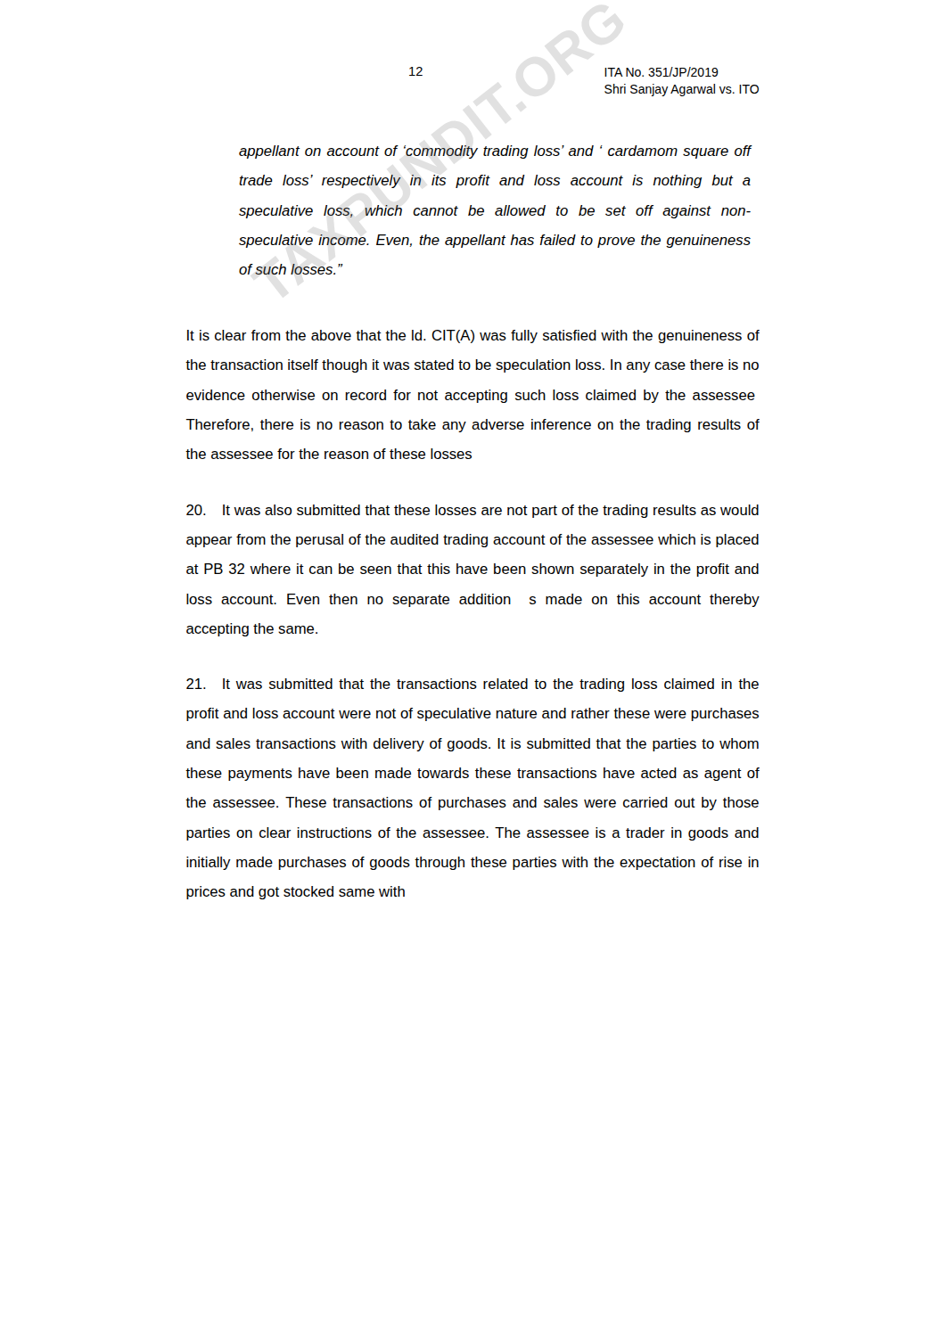TAXPUNDIT.ORG
12
ITA No. 351/JP/2019
Shri Sanjay Agarwal vs. ITO
appellant on account of ‘commodity trading loss’ and ‘ cardamom square off trade loss’ respectively in its profit and loss account is nothing but a speculative loss, which cannot be allowed to be set off against non-speculative income. Even, the appellant has failed to prove the genuineness of such losses.”
It is clear from the above that the ld. CIT(A) was fully satisfied with the genuineness of the transaction itself though it was stated to be speculation loss. In any case there is no evidence otherwise on record for not accepting such loss claimed by the assessee Therefore, there is no reason to take any adverse inference on the trading results of the assessee for the reason of these losses
20. It was also submitted that these losses are not part of the trading results as would appear from the perusal of the audited trading account of the assessee which is placed at PB 32 where it can be seen that this have been shown separately in the profit and loss account. Even then no separate addition s made on this account thereby accepting the same.
21. It was submitted that the transactions related to the trading loss claimed in the profit and loss account were not of speculative nature and rather these were purchases and sales transactions with delivery of goods. It is submitted that the parties to whom these payments have been made towards these transactions have acted as agent of the assessee. These transactions of purchases and sales were carried out by those parties on clear instructions of the assessee. The assessee is a trader in goods and initially made purchases of goods through these parties with the expectation of rise in prices and got stocked same with